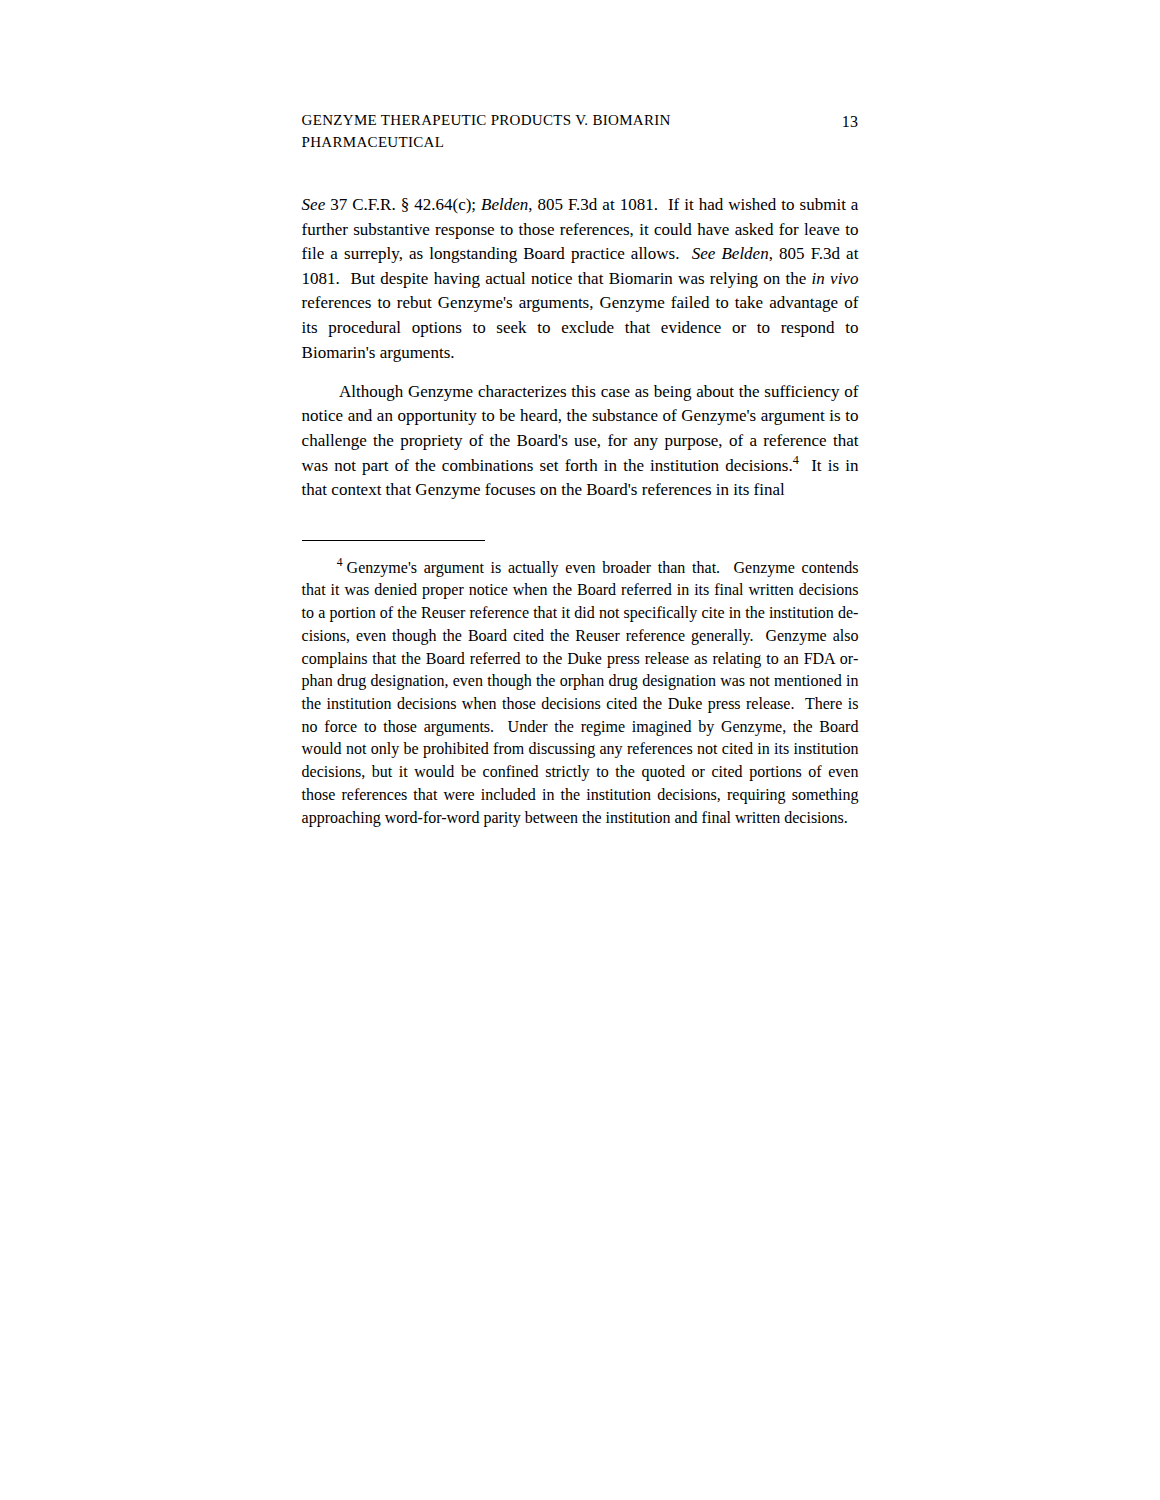Genzyme Therapeutic Products v. Biomarin Pharmaceutical
13
See 37 C.F.R. § 42.64(c); Belden, 805 F.3d at 1081. If it had wished to submit a further substantive response to those references, it could have asked for leave to file a surreply, as longstanding Board practice allows. See Belden, 805 F.3d at 1081. But despite having actual notice that Biomarin was relying on the in vivo references to rebut Genzyme's arguments, Genzyme failed to take advantage of its procedural options to seek to exclude that evidence or to respond to Biomarin's arguments.
Although Genzyme characterizes this case as being about the sufficiency of notice and an opportunity to be heard, the substance of Genzyme's argument is to challenge the propriety of the Board's use, for any purpose, of a reference that was not part of the combinations set forth in the institution decisions.4 It is in that context that Genzyme focuses on the Board's references in its final
4 Genzyme's argument is actually even broader than that. Genzyme contends that it was denied proper notice when the Board referred in its final written decisions to a portion of the Reuser reference that it did not specifically cite in the institution decisions, even though the Board cited the Reuser reference generally. Genzyme also complains that the Board referred to the Duke press release as relating to an FDA orphan drug designation, even though the orphan drug designation was not mentioned in the institution decisions when those decisions cited the Duke press release. There is no force to those arguments. Under the regime imagined by Genzyme, the Board would not only be prohibited from discussing any references not cited in its institution decisions, but it would be confined strictly to the quoted or cited portions of even those references that were included in the institution decisions, requiring something approaching word-for-word parity between the institution and final written decisions.